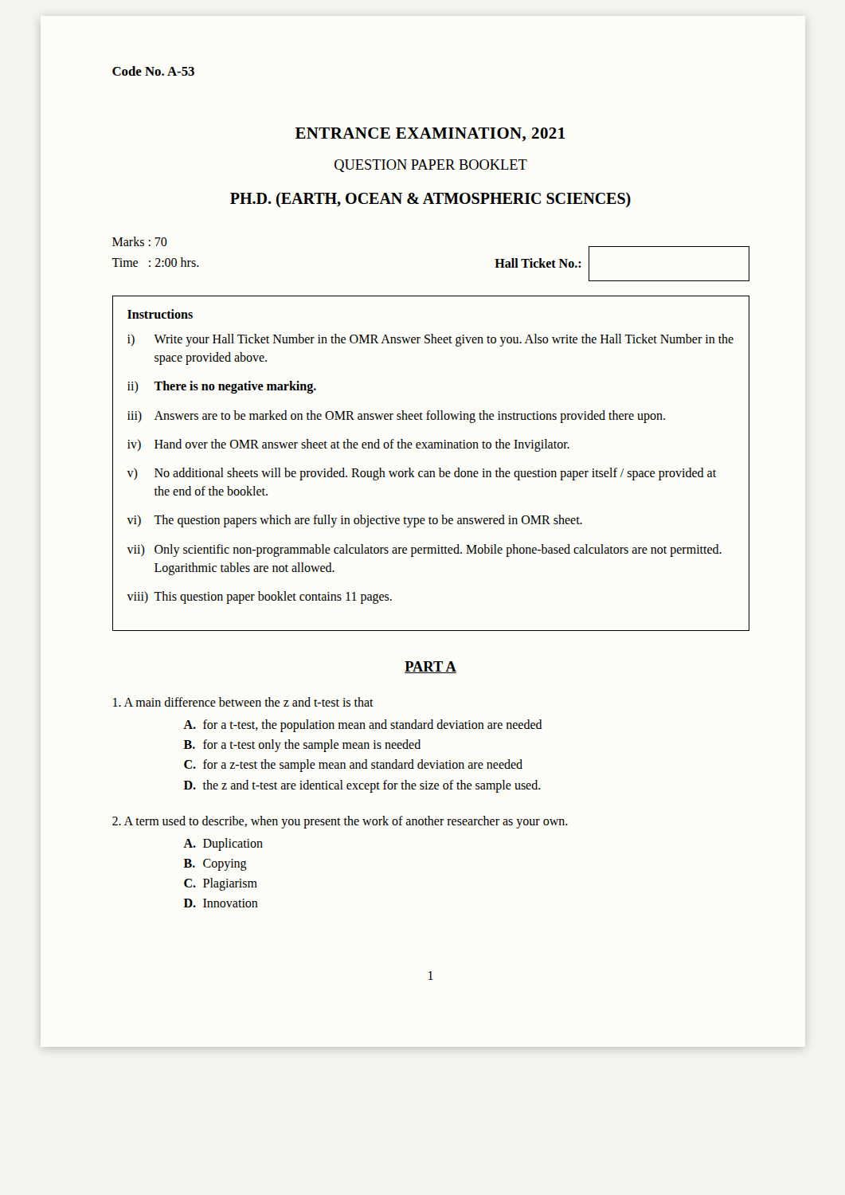Code No. A-53
ENTRANCE EXAMINATION, 2021
QUESTION PAPER BOOKLET
PH.D. (EARTH, OCEAN & ATMOSPHERIC SCIENCES)
Marks : 70
Time : 2:00 hrs.
Hall Ticket No.:
Instructions
i) Write your Hall Ticket Number in the OMR Answer Sheet given to you. Also write the Hall Ticket Number in the space provided above.
ii) There is no negative marking.
iii) Answers are to be marked on the OMR answer sheet following the instructions provided there upon.
iv) Hand over the OMR answer sheet at the end of the examination to the Invigilator.
v) No additional sheets will be provided. Rough work can be done in the question paper itself / space provided at the end of the booklet.
vi) The question papers which are fully in objective type to be answered in OMR sheet.
vii) Only scientific non-programmable calculators are permitted. Mobile phone-based calculators are not permitted. Logarithmic tables are not allowed.
viii) This question paper booklet contains 11 pages.
PART A
1. A main difference between the z and t-test is that
A. for a t-test, the population mean and standard deviation are needed
B. for a t-test only the sample mean is needed
C. for a z-test the sample mean and standard deviation are needed
D. the z and t-test are identical except for the size of the sample used.
2. A term used to describe, when you present the work of another researcher as your own.
A. Duplication
B. Copying
C. Plagiarism
D. Innovation
1